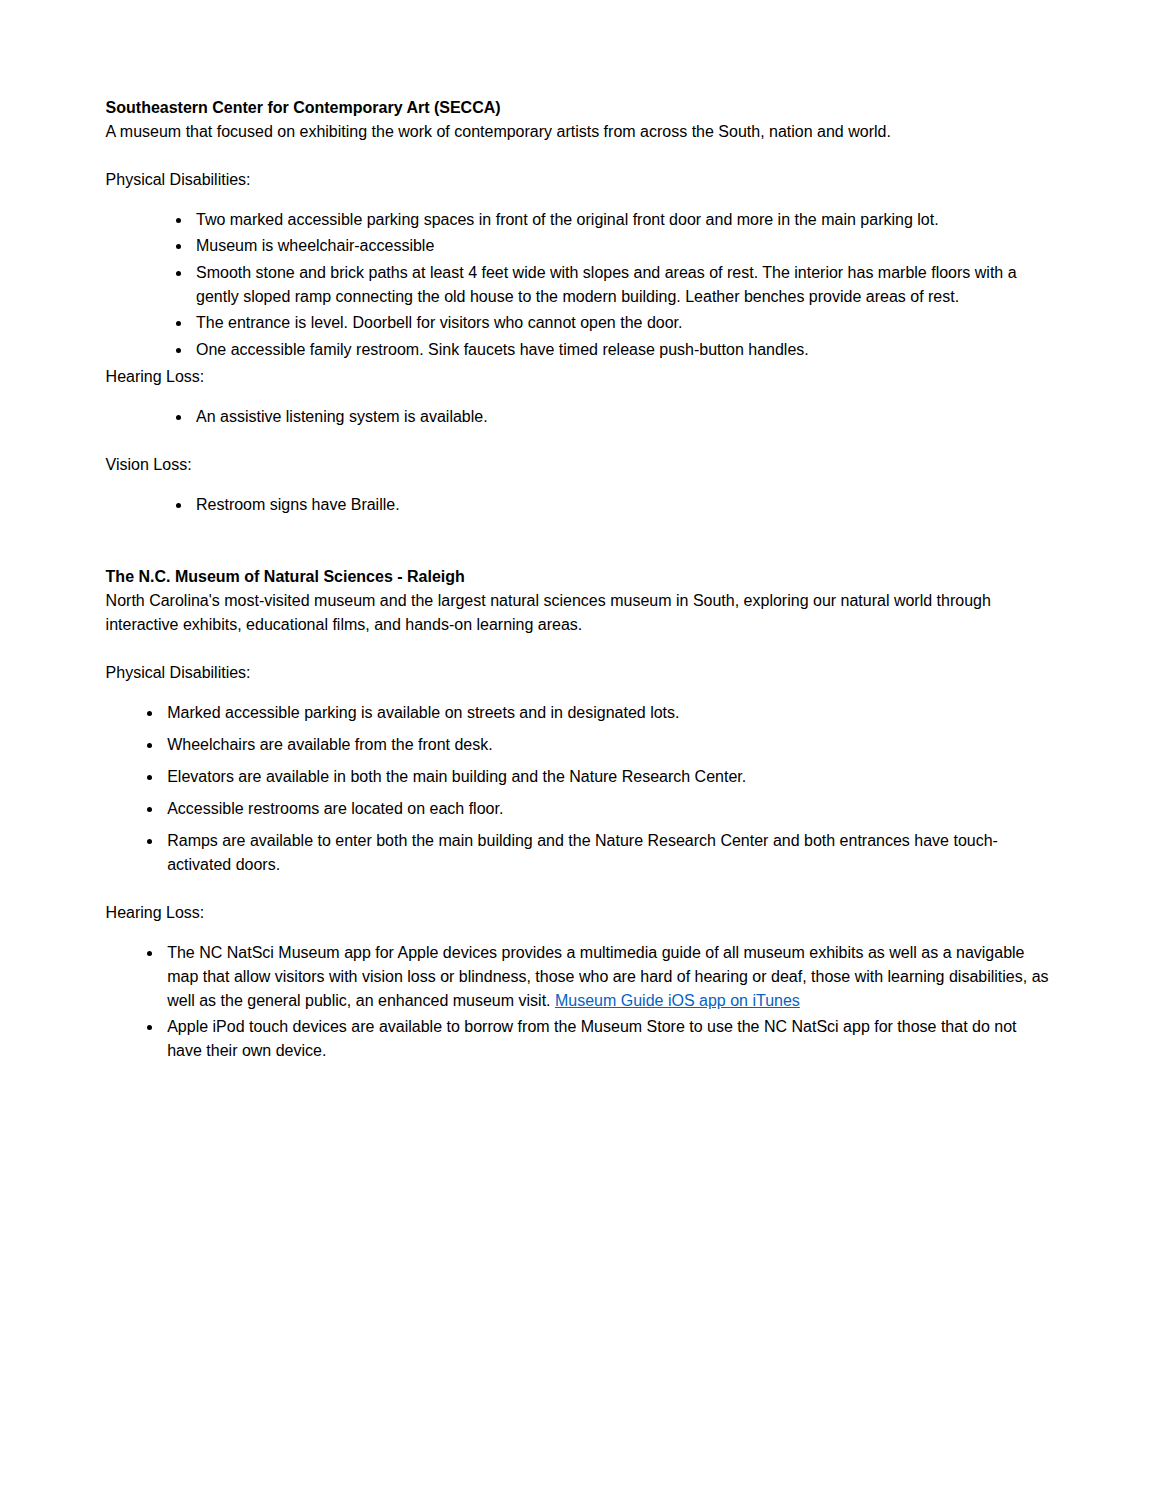Southeastern Center for Contemporary Art (SECCA)
A museum that focused on exhibiting the work of contemporary artists from across the South, nation and world.
Physical Disabilities:
Two marked accessible parking spaces in front of the original front door and more in the main parking lot.
Museum is wheelchair-accessible
Smooth stone and brick paths at least 4 feet wide with slopes and areas of rest. The interior has marble floors with a gently sloped ramp connecting the old house to the modern building. Leather benches provide areas of rest.
The entrance is level. Doorbell for visitors who cannot open the door.
One accessible family restroom. Sink faucets have timed release push-button handles.
Hearing Loss:
An assistive listening system is available.
Vision Loss:
Restroom signs have Braille.
The N.C. Museum of Natural Sciences - Raleigh
North Carolina's most-visited museum and the largest natural sciences museum in South, exploring our natural world through interactive exhibits, educational films, and hands-on learning areas.
Physical Disabilities:
Marked accessible parking is available on streets and in designated lots.
Wheelchairs are available from the front desk.
Elevators are available in both the main building and the Nature Research Center.
Accessible restrooms are located on each floor.
Ramps are available to enter both the main building and the Nature Research Center and both entrances have touch-activated doors.
Hearing Loss:
The NC NatSci Museum app for Apple devices provides a multimedia guide of all museum exhibits as well as a navigable map that allow visitors with vision loss or blindness, those who are hard of hearing or deaf, those with learning disabilities, as well as the general public, an enhanced museum visit. Museum Guide iOS app on iTunes
Apple iPod touch devices are available to borrow from the Museum Store to use the NC NatSci app for those that do not have their own device.